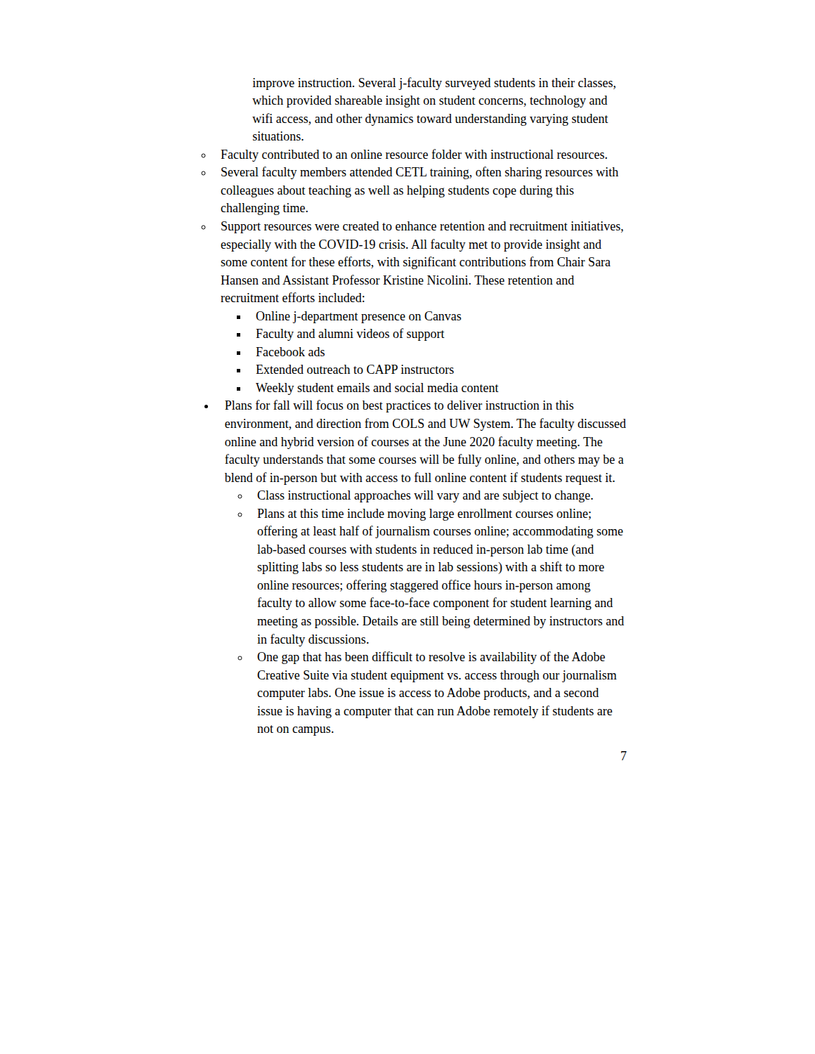improve instruction. Several j-faculty surveyed students in their classes, which provided shareable insight on student concerns, technology and wifi access, and other dynamics toward understanding varying student situations.
Faculty contributed to an online resource folder with instructional resources.
Several faculty members attended CETL training, often sharing resources with colleagues about teaching as well as helping students cope during this challenging time.
Support resources were created to enhance retention and recruitment initiatives, especially with the COVID-19 crisis. All faculty met to provide insight and some content for these efforts, with significant contributions from Chair Sara Hansen and Assistant Professor Kristine Nicolini. These retention and recruitment efforts included:
Online j-department presence on Canvas
Faculty and alumni videos of support
Facebook ads
Extended outreach to CAPP instructors
Weekly student emails and social media content
Plans for fall will focus on best practices to deliver instruction in this environment, and direction from COLS and UW System. The faculty discussed online and hybrid version of courses at the June 2020 faculty meeting. The faculty understands that some courses will be fully online, and others may be a blend of in-person but with access to full online content if students request it.
Class instructional approaches will vary and are subject to change.
Plans at this time include moving large enrollment courses online; offering at least half of journalism courses online; accommodating some lab-based courses with students in reduced in-person lab time (and splitting labs so less students are in lab sessions) with a shift to more online resources; offering staggered office hours in-person among faculty to allow some face-to-face component for student learning and meeting as possible. Details are still being determined by instructors and in faculty discussions.
One gap that has been difficult to resolve is availability of the Adobe Creative Suite via student equipment vs. access through our journalism computer labs. One issue is access to Adobe products, and a second issue is having a computer that can run Adobe remotely if students are not on campus.
7